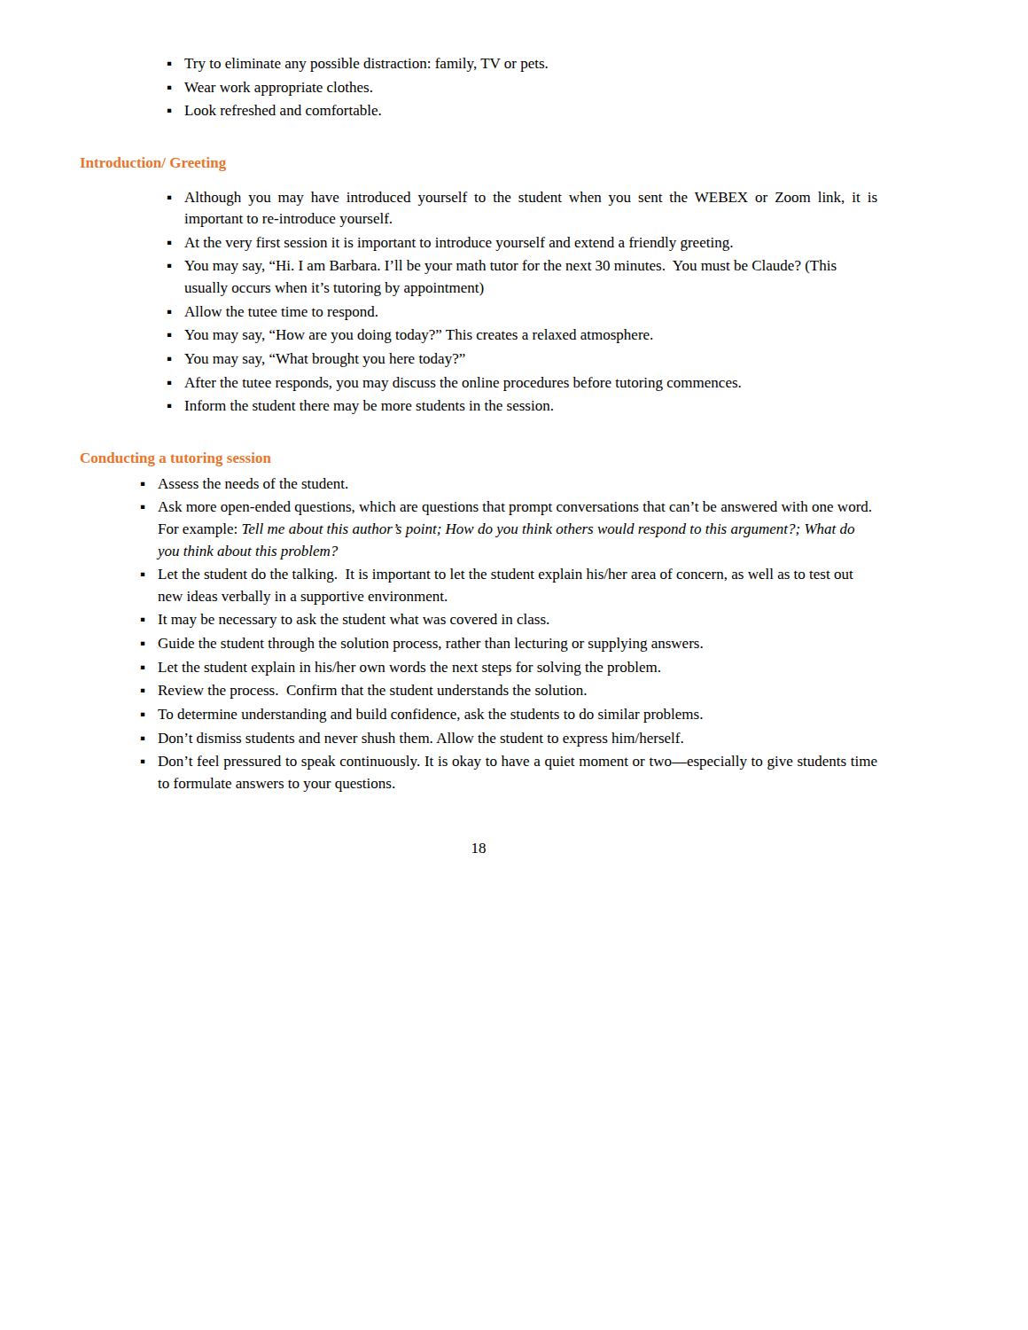Try to eliminate any possible distraction: family, TV or pets.
Wear work appropriate clothes.
Look refreshed and comfortable.
Introduction/ Greeting
Although you may have introduced yourself to the student when you sent the WEBEX or Zoom link, it is important to re-introduce yourself.
At the very first session it is important to introduce yourself and extend a friendly greeting.
You may say, “Hi. I am Barbara. I’ll be your math tutor for the next 30 minutes. You must be Claude? (This usually occurs when it’s tutoring by appointment)
Allow the tutee time to respond.
You may say, “How are you doing today?” This creates a relaxed atmosphere.
You may say, “What brought you here today?”
After the tutee responds, you may discuss the online procedures before tutoring commences.
Inform the student there may be more students in the session.
Conducting a tutoring session
Assess the needs of the student.
Ask more open-ended questions, which are questions that prompt conversations that can’t be answered with one word. For example: Tell me about this author’s point; How do you think others would respond to this argument?; What do you think about this problem?
Let the student do the talking. It is important to let the student explain his/her area of concern, as well as to test out new ideas verbally in a supportive environment.
It may be necessary to ask the student what was covered in class.
Guide the student through the solution process, rather than lecturing or supplying answers.
Let the student explain in his/her own words the next steps for solving the problem.
Review the process. Confirm that the student understands the solution.
To determine understanding and build confidence, ask the students to do similar problems.
Don’t dismiss students and never shush them. Allow the student to express him/herself.
Don’t feel pressured to speak continuously. It is okay to have a quiet moment or two—especially to give students time to formulate answers to your questions.
18